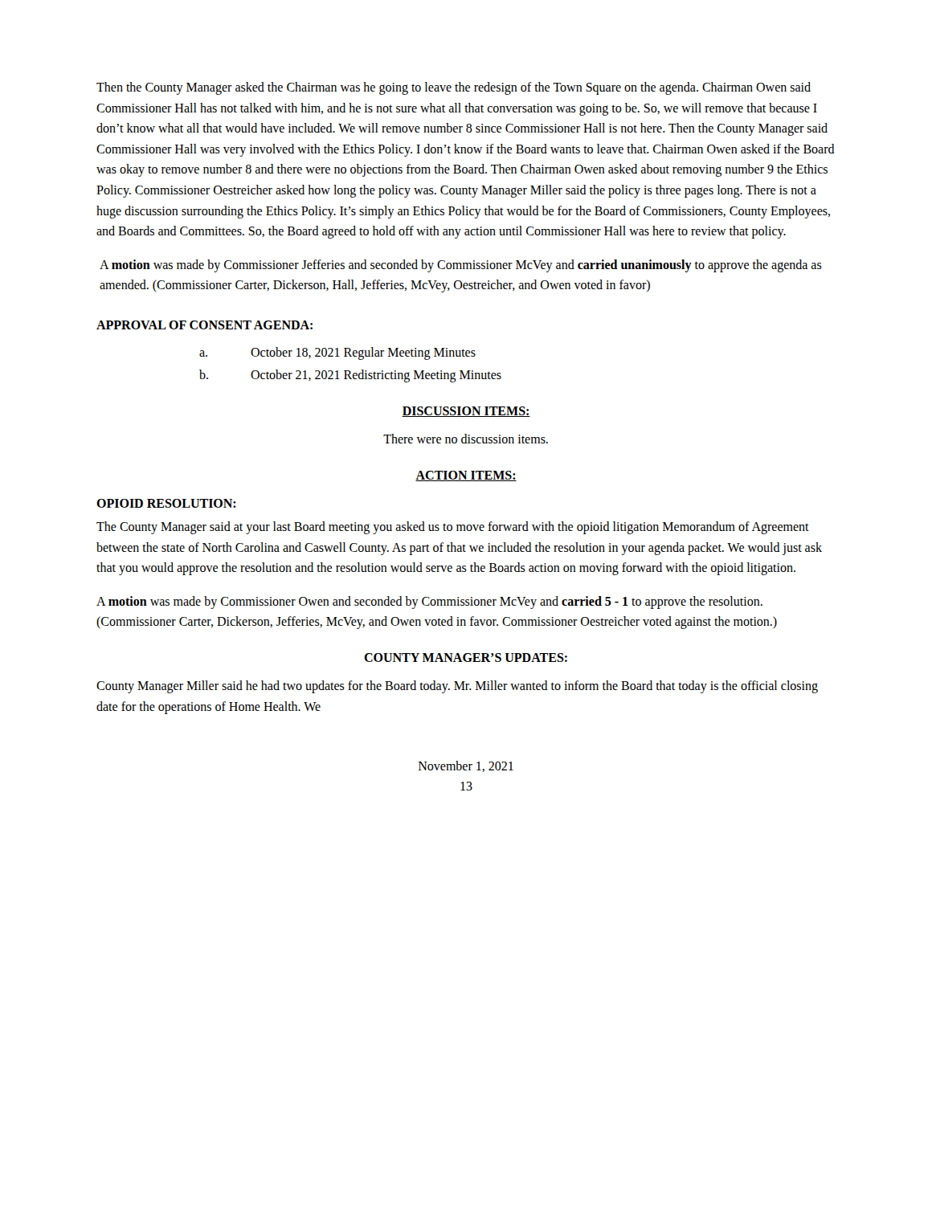Then the County Manager asked the Chairman was he going to leave the redesign of the Town Square on the agenda. Chairman Owen said Commissioner Hall has not talked with him, and he is not sure what all that conversation was going to be. So, we will remove that because I don’t know what all that would have included. We will remove number 8 since Commissioner Hall is not here. Then the County Manager said Commissioner Hall was very involved with the Ethics Policy. I don’t know if the Board wants to leave that. Chairman Owen asked if the Board was okay to remove number 8 and there were no objections from the Board. Then Chairman Owen asked about removing number 9 the Ethics Policy. Commissioner Oestreicher asked how long the policy was. County Manager Miller said the policy is three pages long. There is not a huge discussion surrounding the Ethics Policy. It’s simply an Ethics Policy that would be for the Board of Commissioners, County Employees, and Boards and Committees. So, the Board agreed to hold off with any action until Commissioner Hall was here to review that policy.
A motion was made by Commissioner Jefferies and seconded by Commissioner McVey and carried unanimously to approve the agenda as amended. (Commissioner Carter, Dickerson, Hall, Jefferies, McVey, Oestreicher, and Owen voted in favor)
APPROVAL OF CONSENT AGENDA:
a. October 18, 2021 Regular Meeting Minutes
b. October 21, 2021 Redistricting Meeting Minutes
DISCUSSION ITEMS:
There were no discussion items.
ACTION ITEMS:
OPIOID RESOLUTION:
The County Manager said at your last Board meeting you asked us to move forward with the opioid litigation Memorandum of Agreement between the state of North Carolina and Caswell County. As part of that we included the resolution in your agenda packet. We would just ask that you would approve the resolution and the resolution would serve as the Boards action on moving forward with the opioid litigation.
A motion was made by Commissioner Owen and seconded by Commissioner McVey and carried 5 - 1 to approve the resolution. (Commissioner Carter, Dickerson, Jefferies, McVey, and Owen voted in favor. Commissioner Oestreicher voted against the motion.)
COUNTY MANAGER’S UPDATES:
County Manager Miller said he had two updates for the Board today. Mr. Miller wanted to inform the Board that today is the official closing date for the operations of Home Health. We
November 1, 2021 13